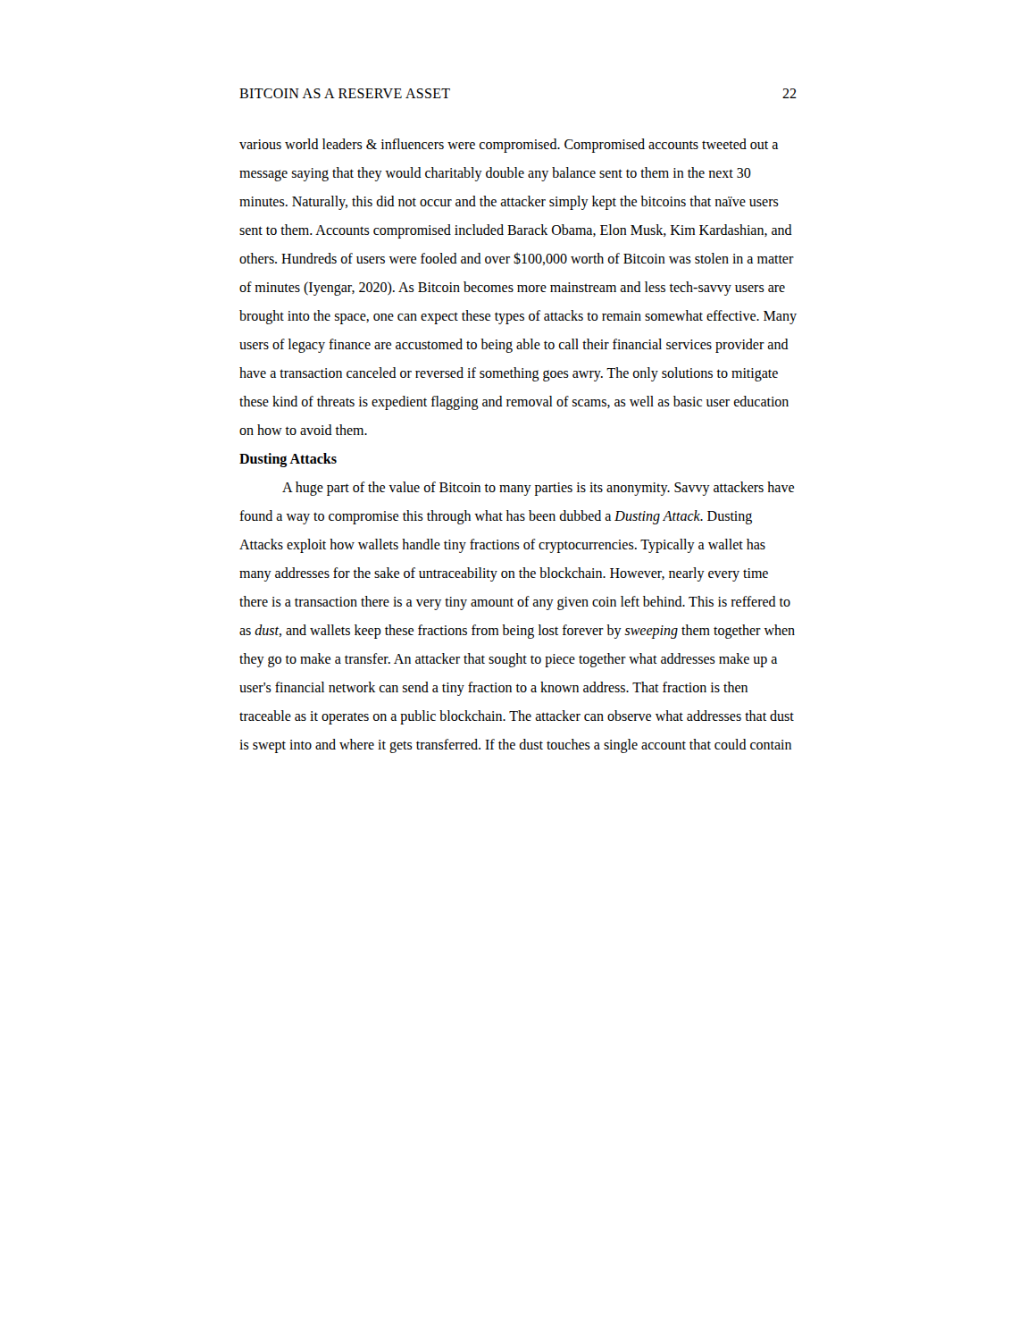Bitcoin as a Reserve Asset 22
various world leaders & influencers were compromised. Compromised accounts tweeted out a message saying that they would charitably double any balance sent to them in the next 30 minutes. Naturally, this did not occur and the attacker simply kept the bitcoins that naïve users sent to them. Accounts compromised included Barack Obama, Elon Musk, Kim Kardashian, and others. Hundreds of users were fooled and over $100,000 worth of Bitcoin was stolen in a matter of minutes (Iyengar, 2020). As Bitcoin becomes more mainstream and less tech-savvy users are brought into the space, one can expect these types of attacks to remain somewhat effective. Many users of legacy finance are accustomed to being able to call their financial services provider and have a transaction canceled or reversed if something goes awry. The only solutions to mitigate these kind of threats is expedient flagging and removal of scams, as well as basic user education on how to avoid them.
Dusting Attacks
A huge part of the value of Bitcoin to many parties is its anonymity. Savvy attackers have found a way to compromise this through what has been dubbed a Dusting Attack. Dusting Attacks exploit how wallets handle tiny fractions of cryptocurrencies. Typically a wallet has many addresses for the sake of untraceability on the blockchain. However, nearly every time there is a transaction there is a very tiny amount of any given coin left behind. This is reffered to as dust, and wallets keep these fractions from being lost forever by sweeping them together when they go to make a transfer. An attacker that sought to piece together what addresses make up a user's financial network can send a tiny fraction to a known address. That fraction is then traceable as it operates on a public blockchain. The attacker can observe what addresses that dust is swept into and where it gets transferred. If the dust touches a single account that could contain